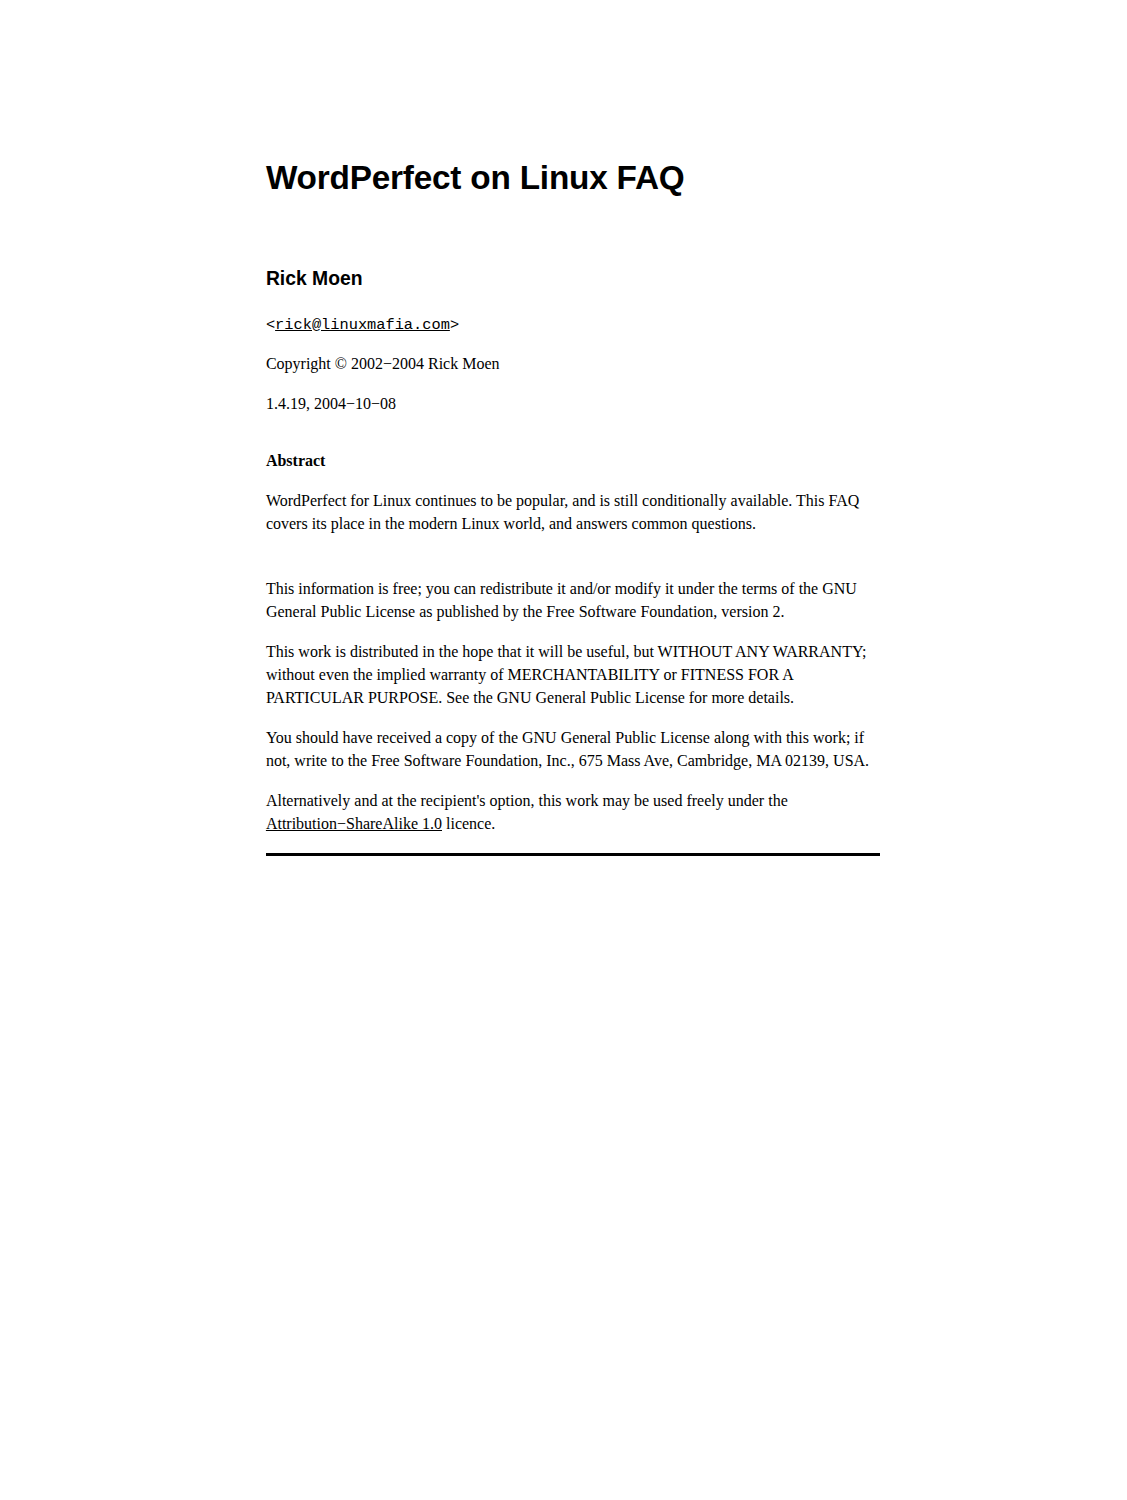WordPerfect on Linux FAQ
Rick Moen
<rick@linuxmafia.com>
Copyright © 2002−2004 Rick Moen
1.4.19, 2004−10−08
Abstract
WordPerfect for Linux continues to be popular, and is still conditionally available. This FAQ covers its place in the modern Linux world, and answers common questions.
This information is free; you can redistribute it and/or modify it under the terms of the GNU General Public License as published by the Free Software Foundation, version 2.
This work is distributed in the hope that it will be useful, but WITHOUT ANY WARRANTY; without even the implied warranty of MERCHANTABILITY or FITNESS FOR A PARTICULAR PURPOSE. See the GNU General Public License for more details.
You should have received a copy of the GNU General Public License along with this work; if not, write to the Free Software Foundation, Inc., 675 Mass Ave, Cambridge, MA 02139, USA.
Alternatively and at the recipient's option, this work may be used freely under the Attribution−ShareAlike 1.0 licence.